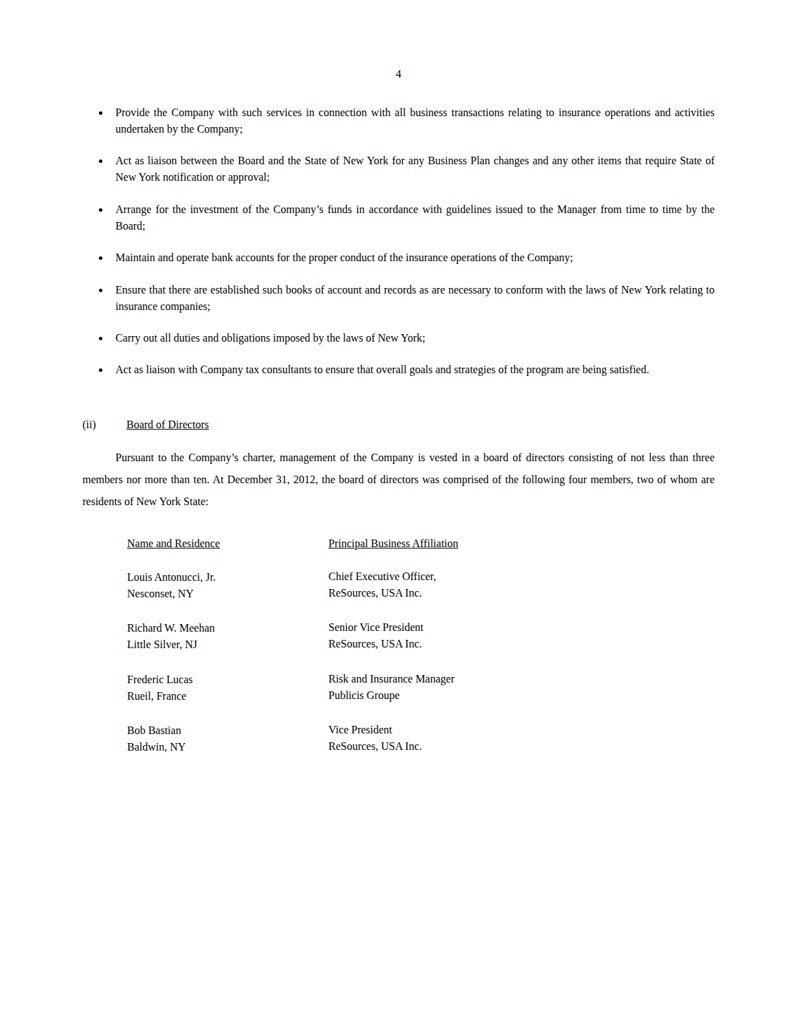4
Provide the Company with such services in connection with all business transactions relating to insurance operations and activities undertaken by the Company;
Act as liaison between the Board and the State of New York for any Business Plan changes and any other items that require State of New York notification or approval;
Arrange for the investment of the Company’s funds in accordance with guidelines issued to the Manager from time to time by the Board;
Maintain and operate bank accounts for the proper conduct of the insurance operations of the Company;
Ensure that there are established such books of account and records as are necessary to conform with the laws of New York relating to insurance companies;
Carry out all duties and obligations imposed by the laws of New York;
Act as liaison with Company tax consultants to ensure that overall goals and strategies of the program are being satisfied.
(ii) Board of Directors
Pursuant to the Company’s charter, management of the Company is vested in a board of directors consisting of not less than three members nor more than ten. At December 31, 2012, the board of directors was comprised of the following four members, two of whom are residents of New York State:
| Name and Residence | Principal Business Affiliation |
| --- | --- |
| Louis Antonucci, Jr. Nesconset, NY | Chief Executive Officer, ReSources, USA Inc. |
| Richard W. Meehan Little Silver, NJ | Senior Vice President ReSources, USA Inc. |
| Frederic Lucas Rueil, France | Risk and Insurance Manager Publicis Groupe |
| Bob Bastian Baldwin, NY | Vice President ReSources, USA Inc. |